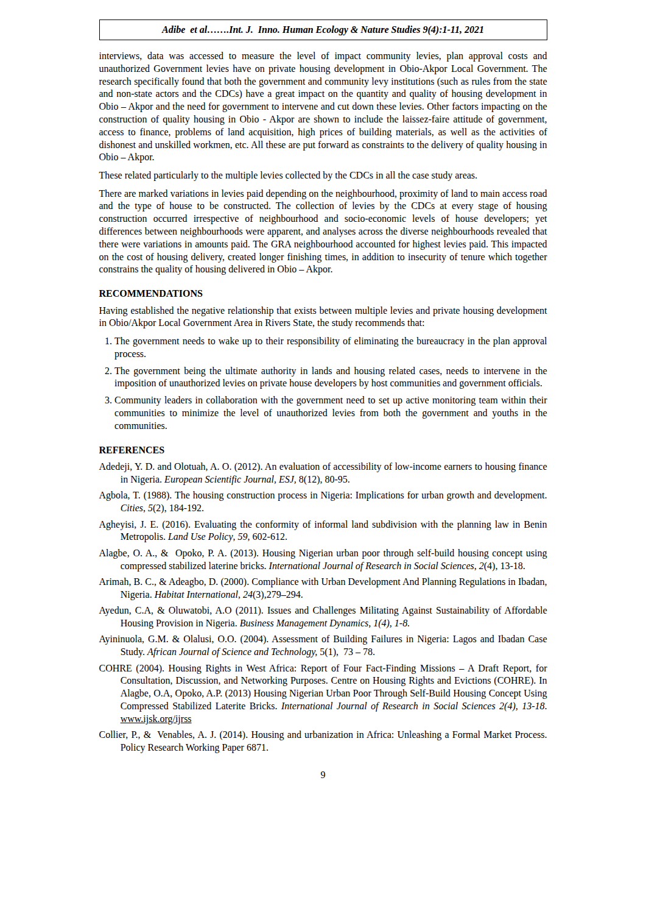Adibe et al…….Int. J. Inno. Human Ecology & Nature Studies 9(4):1-11, 2021
interviews, data was accessed to measure the level of impact community levies, plan approval costs and unauthorized Government levies have on private housing development in Obio-Akpor Local Government. The research specifically found that both the government and community levy institutions (such as rules from the state and non-state actors and the CDCs) have a great impact on the quantity and quality of housing development in Obio – Akpor and the need for government to intervene and cut down these levies. Other factors impacting on the construction of quality housing in Obio - Akpor are shown to include the laissez-faire attitude of government, access to finance, problems of land acquisition, high prices of building materials, as well as the activities of dishonest and unskilled workmen, etc. All these are put forward as constraints to the delivery of quality housing in Obio – Akpor.
These related particularly to the multiple levies collected by the CDCs in all the case study areas.
There are marked variations in levies paid depending on the neighbourhood, proximity of land to main access road and the type of house to be constructed. The collection of levies by the CDCs at every stage of housing construction occurred irrespective of neighbourhood and socio-economic levels of house developers; yet differences between neighbourhoods were apparent, and analyses across the diverse neighbourhoods revealed that there were variations in amounts paid. The GRA neighbourhood accounted for highest levies paid. This impacted on the cost of housing delivery, created longer finishing times, in addition to insecurity of tenure which together constrains the quality of housing delivered in Obio – Akpor.
Recommendations
Having established the negative relationship that exists between multiple levies and private housing development in Obio/Akpor Local Government Area in Rivers State, the study recommends that:
The government needs to wake up to their responsibility of eliminating the bureaucracy in the plan approval process.
The government being the ultimate authority in lands and housing related cases, needs to intervene in the imposition of unauthorized levies on private house developers by host communities and government officials.
Community leaders in collaboration with the government need to set up active monitoring team within their communities to minimize the level of unauthorized levies from both the government and youths in the communities.
References
Adedeji, Y. D. and Olotuah, A. O. (2012). An evaluation of accessibility of low-income earners to housing finance in Nigeria. European Scientific Journal, ESJ, 8(12), 80-95.
Agbola, T. (1988). The housing construction process in Nigeria: Implications for urban growth and development. Cities, 5(2), 184-192.
Agheyisi, J. E. (2016). Evaluating the conformity of informal land subdivision with the planning law in Benin Metropolis. Land Use Policy, 59, 602-612.
Alagbe, O. A., & Opoko, P. A. (2013). Housing Nigerian urban poor through self-build housing concept using compressed stabilized laterine bricks. International Journal of Research in Social Sciences, 2(4), 13-18.
Arimah, B. C., & Adeagbo, D. (2000). Compliance with Urban Development And Planning Regulations in Ibadan, Nigeria. Habitat International, 24(3),279–294.
Ayedun, C.A, & Oluwatobi, A.O (2011). Issues and Challenges Militating Against Sustainability of Affordable Housing Provision in Nigeria. Business Management Dynamics, 1(4), 1-8.
Ayininuola, G.M. & Olalusi, O.O. (2004). Assessment of Building Failures in Nigeria: Lagos and Ibadan Case Study. African Journal of Science and Technology, 5(1), 73 – 78.
COHRE (2004). Housing Rights in West Africa: Report of Four Fact-Finding Missions – A Draft Report, for Consultation, Discussion, and Networking Purposes. Centre on Housing Rights and Evictions (COHRE). In Alagbe, O.A, Opoko, A.P. (2013) Housing Nigerian Urban Poor Through Self-Build Housing Concept Using Compressed Stabilized Laterite Bricks. International Journal of Research in Social Sciences 2(4), 13-18. www.ijsk.org/ijrss
Collier, P., & Venables, A. J. (2014). Housing and urbanization in Africa: Unleashing a Formal Market Process. Policy Research Working Paper 6871.
9